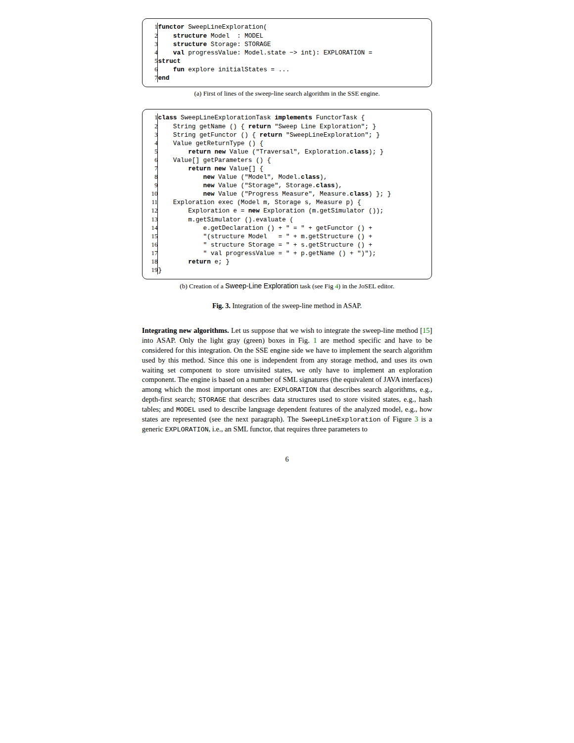| 1 | functor SweepLineExploration( |
| 2 | structure Model : MODEL |
| 3 | structure Storage: STORAGE |
| 4 | val progressValue: Model.state −> int): EXPLORATION = |
| 5 | struct |
| 6 | fun explore initialStates = ... |
| 7 | end |
(a) First of lines of the sweep-line search algorithm in the SSE engine.
| 1 | class SweepLineExplorationTask implements FunctorTask { |
| 2 | String getName () { return "Sweep Line Exploration"; } |
| 3 | String getFunctor () { return "SweepLineExploration"; } |
| 4 | Value getReturnType () { |
| 5 | return new Value ("Traversal", Exploration. class ); } |
| 6 | Value[] getParameters () { |
| 7 | return new Value[] { |
| 8 | new Value ("Model", Model. class ), |
| 9 | new Value ("Storage", Storage. class ), |
| 10 | new Value ("Progress Measure", Measure. class ) }; } |
| 11 | Exploration exec (Model m, Storage s, Measure p) { |
| 12 | Exploration e = new Exploration (m.getSimulator ()); |
| 13 | m.getSimulator ().evaluate ( |
| 14 | e.getDeclaration () + " = " + getFunctor () + |
| 15 | "(structure Model = " + m.getStructure () + |
| 16 | " structure Storage = " + s.getStructure () + |
| 17 | " val progressValue = " + p.getName () + ")"); |
| 18 | return e; } |
| 19 | } |
(b) Creation of a Sweep-Line Exploration task (see Fig 4) in the JoSEL editor.
Fig. 3. Integration of the sweep-line method in ASAP.
Integrating new algorithms. Let us suppose that we wish to integrate the sweep-line method [15] into ASAP. Only the light gray (green) boxes in Fig. 1 are method specific and have to be considered for this integration. On the SSE engine side we have to implement the search algorithm used by this method. Since this one is independent from any storage method, and uses its own waiting set component to store unvisited states, we only have to implement an exploration component. The engine is based on a number of SML signatures (the equivalent of JAVA interfaces) among which the most important ones are: EXPLORATION that describes search algorithms, e.g., depth-first search; STORAGE that describes data structures used to store visited states, e.g., hash tables; and MODEL used to describe language dependent features of the analyzed model, e.g., how states are represented (see the next paragraph). The SweepLineExploration of Figure 3 is a generic EXPLORATION, i.e., an SML functor, that requires three parameters to
6